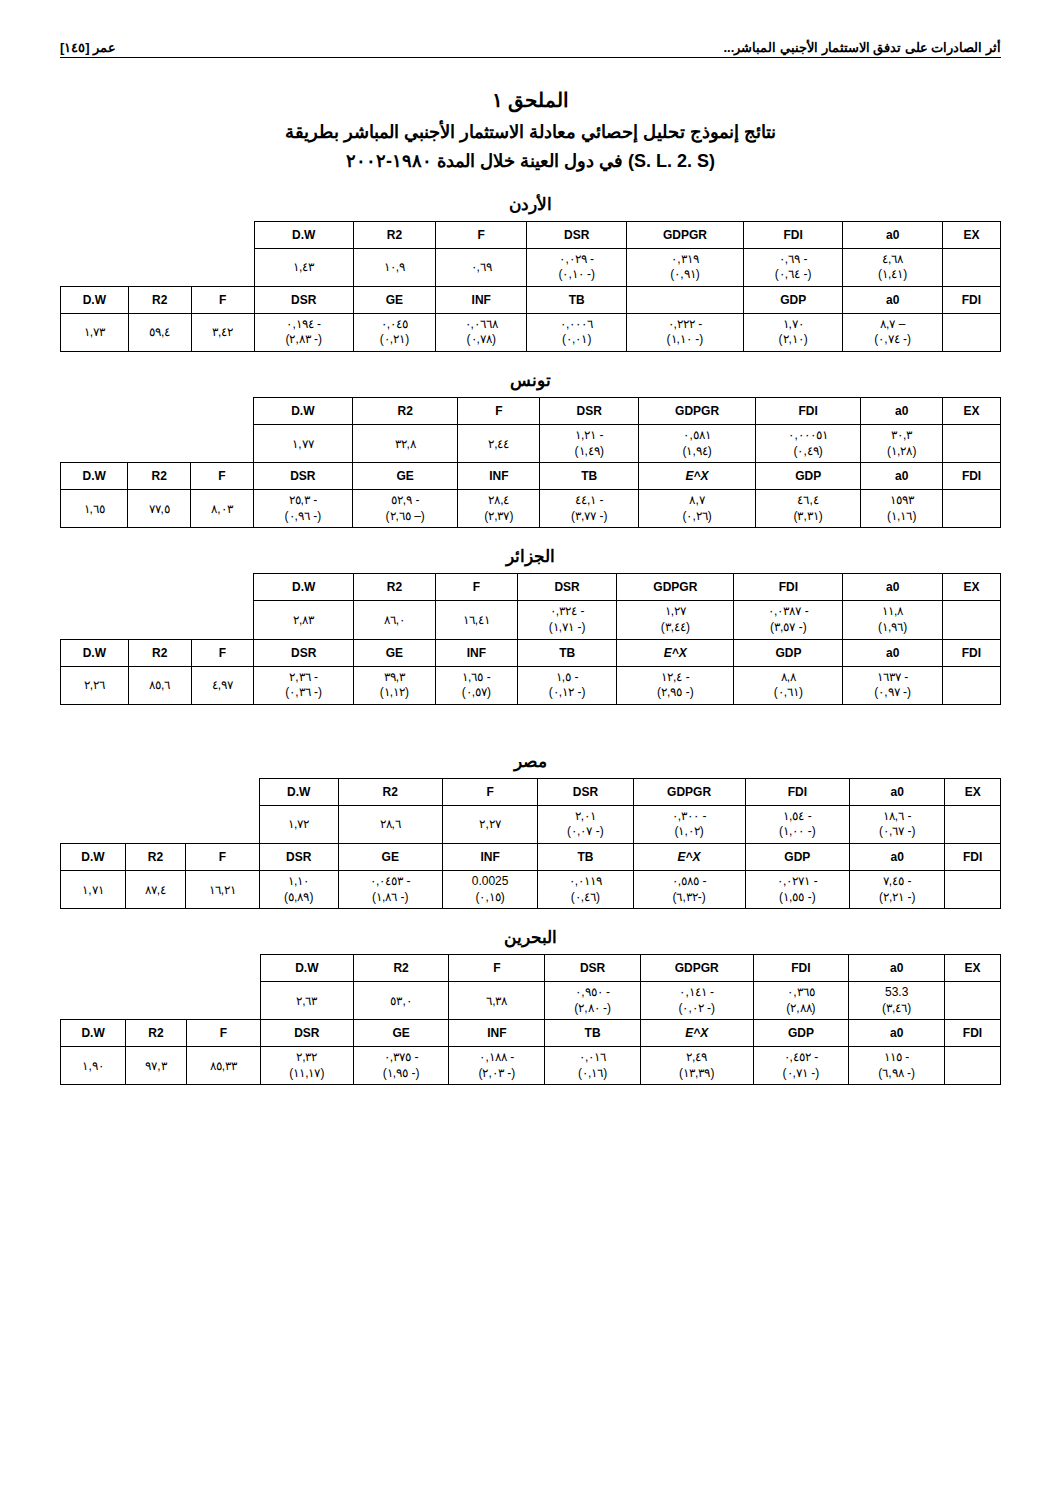أثر الصادرات على تدفق الاستثمار الأجنبي المباشر...
عمر [١٤٥]
الملحق ١
نتائج إنموذج تحليل إحصائي معادلة الاستثمار الأجنبي المباشر بطريقة
(S. L. 2. S) في دول العينة خلال المدة ١٩٨٠-٢٠٠٢
الأردن
| EX | a0 | FDI | GDPGR | DSR | F | R2 | D.W | | | |
| --- | --- | --- | --- | --- | --- | --- | --- | --- | --- | --- |
| | ٤,٦٨ (١,٤١) | - ٠,٦٩ (- ٠,٦٤) | ٠,٣١٩ (٠,٩١) | - ٠,٠٢٩ (- ٠,١٠) | ٠,٦٩ | ١٠,٩ | ١,٤٣ | | | |
| FDI | a0 | GDP | | TB | INF | GE | DSR | F | R2 | D.W |
| | – ٨,٧ (- ٠,٧٤) | ١,٧٠ (٢,١٠) | - ٠,٢٢٢ (- ١,١٠) | ٠,٠٠٠٦ (٠,٠١) | ٠,٠٦٦٨ (٠,٧٨) | ٠,٠٤٥ (٠,٢١) | - ٠,١٩٤ (- ٢,٨٣) | ٣,٤٢ | ٥٩,٤ | ١,٧٣ |
تونس
| EX | a0 | FDI | GDPGR | DSR | F | R2 | D.W | | | |
| --- | --- | --- | --- | --- | --- | --- | --- | --- | --- | --- |
| | ٣٠,٣ (١,٢٨) | ٠,٠٠٠٥١ (٠,٤٩) | ٠,٥٨١ (١,٩٤) | - ١,٢١ (١,٤٩) | ٢,٤٤ | ٣٢,٨ | ١,٧٧ | | | |
| FDI | a0 | GDP | E^X | TB | INF | GE | DSR | F | R2 | D.W |
| | ١٥٩٣ (١,١٦) | ٤٦,٤ (٣,٣١) | ٨,٧ (٠,٢٦) | - ٤٤,١ (- ٣,٧٧) | ٢٨,٤ (٢,٣٧) | - ٥٢,٩ (– ٢,٦٥) | - ٢٥,٣ (- ٠,٩٦) | ٨,٠٣ | ٧٧,٥ | ١,٦٥ |
الجزائر
| EX | a0 | FDI | GDPGR | DSR | F | R2 | D.W | | | |
| --- | --- | --- | --- | --- | --- | --- | --- | --- | --- | --- |
| | ١١,٨ (١,٩٦) | - ٠,٠٣٨٧ (- ٣,٥٧) | ١,٢٧ (٣,٤٤) | - ٠,٣٢٤ (- ١,٧١) | ١٦,٤١ | ٨٦,٠ | ٢,٨٣ | | | |
| FDI | a0 | GDP | E^X | TB | INF | GE | DSR | F | R2 | D.W |
| | - ١٦٣٧ (- ٠,٩٧) | ٨,٨ (٠,٦١) | - ١٢,٤ (- ٢,٩٥) | - ١,٥ (- ٠,١٢) | - ١,٦٥ (٠,٥٧) | ٣٩,٣ (١,١٢) | - ٢,٣٦ (- ٠,٣٦) | ٤,٩٧ | ٨٥,٦ | ٢,٢٦ |
مصر
| EX | a0 | FDI | GDPGR | DSR | F | R2 | D.W | | | |
| --- | --- | --- | --- | --- | --- | --- | --- | --- | --- | --- |
| | - ١٨,٦ (- ٠,٦٧) | - ١,٥٤ (- ١,٠٠) | - ٠,٣٠٠ (١,٠٢) | ٢,٠١ (- ٠,٠٧) | ٢,٢٧ | ٢٨,٦ | ١,٧٢ | | | |
| FDI | a0 | GDP | E^X | TB | INF | GE | DSR | F | R2 | D.W |
| | - ٧,٤٥ (- ٢,٢١) | - ٠,٠٢٧١ (- ١,٥٥) | - ٠,٥٨٥ (-٦,٣٢) | ٠,٠١١٩ (٠,٤٦) | 0.0025 (٠,١٥) | - ٠,٠٤٥٣ (- ١,٨٦) | ١,١٠ (٥,٨٩) | ١٦,٢١ | ٨٧,٤ | ١,٧١ |
البحرين
| EX | a0 | FDI | GDPGR | DSR | F | R2 | D.W | | | |
| --- | --- | --- | --- | --- | --- | --- | --- | --- | --- | --- |
| | 53.3 (٣,٤٦) | ٠,٣٦٥ (٢,٨٨) | - ٠,١٤١ (- ٠,٠٢) | - ٠,٩٥٠ (- ٢,٨٠) | ٦,٣٨ | ٥٣,٠ | ٢,٦٣ | | | |
| FDI | a0 | GDP | E^X | TB | INF | GE | DSR | F | R2 | D.W |
| | - ١١٥ (- ٦,٩٨) | - ٠,٤٥٢ (- ٠,٧١) | ٢,٤٩ (١٣,٣٩) | ٠,٠١٦ (٠,١٦) | - ٠,١٨٨ (- ٢,٠٣) | - ٠,٣٧٥ (- ١,٩٥) | ٢,٣٢ (١١,١٧) | ٨٥,٣٣ | ٩٧,٣ | ١,٩٠ |